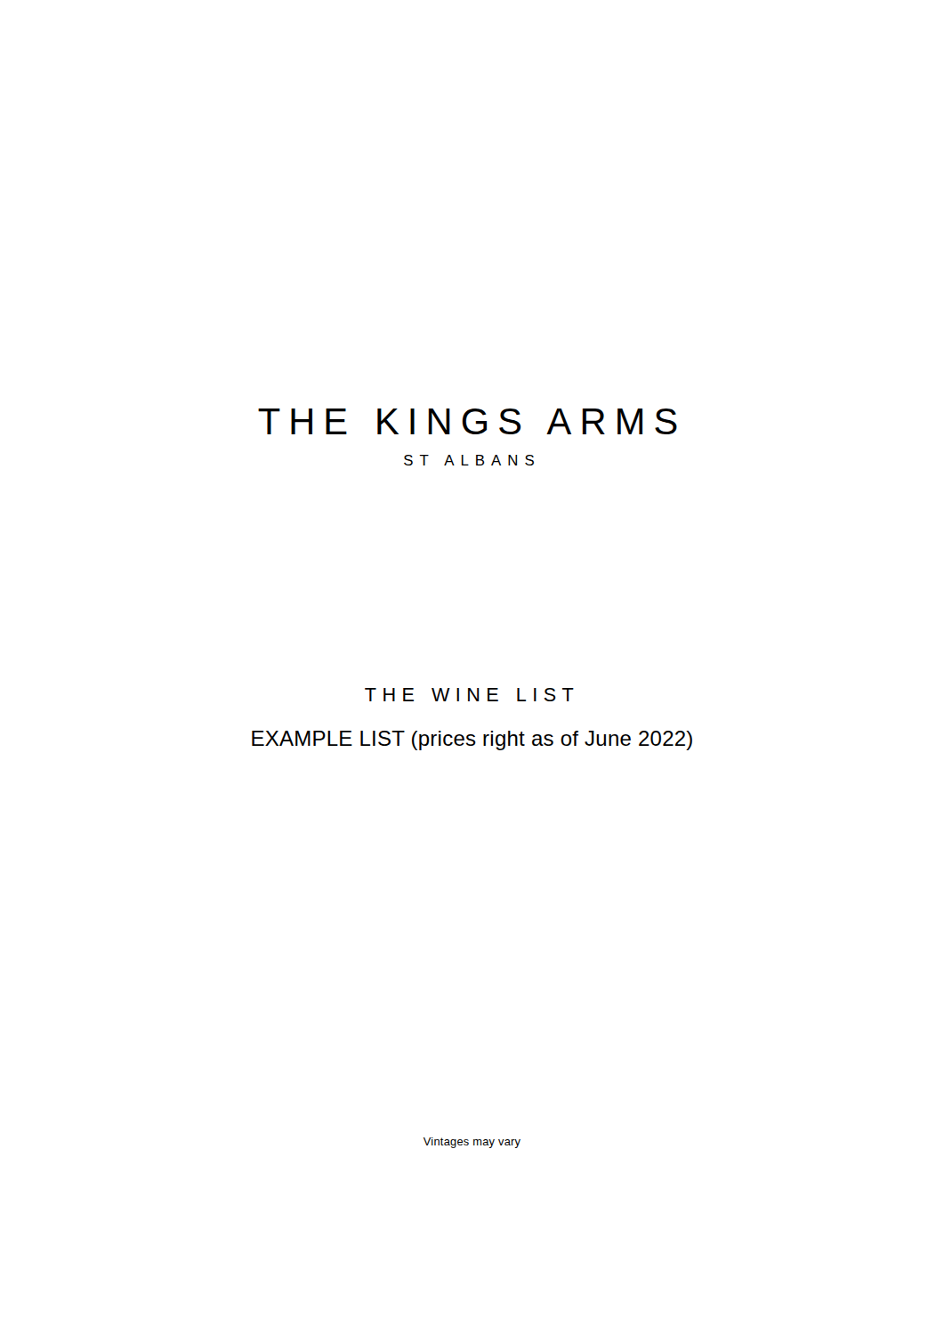THE KINGS ARMS
ST ALBANS
THE WINE LIST
EXAMPLE LIST (prices right as of June 2022)
Vintages may vary